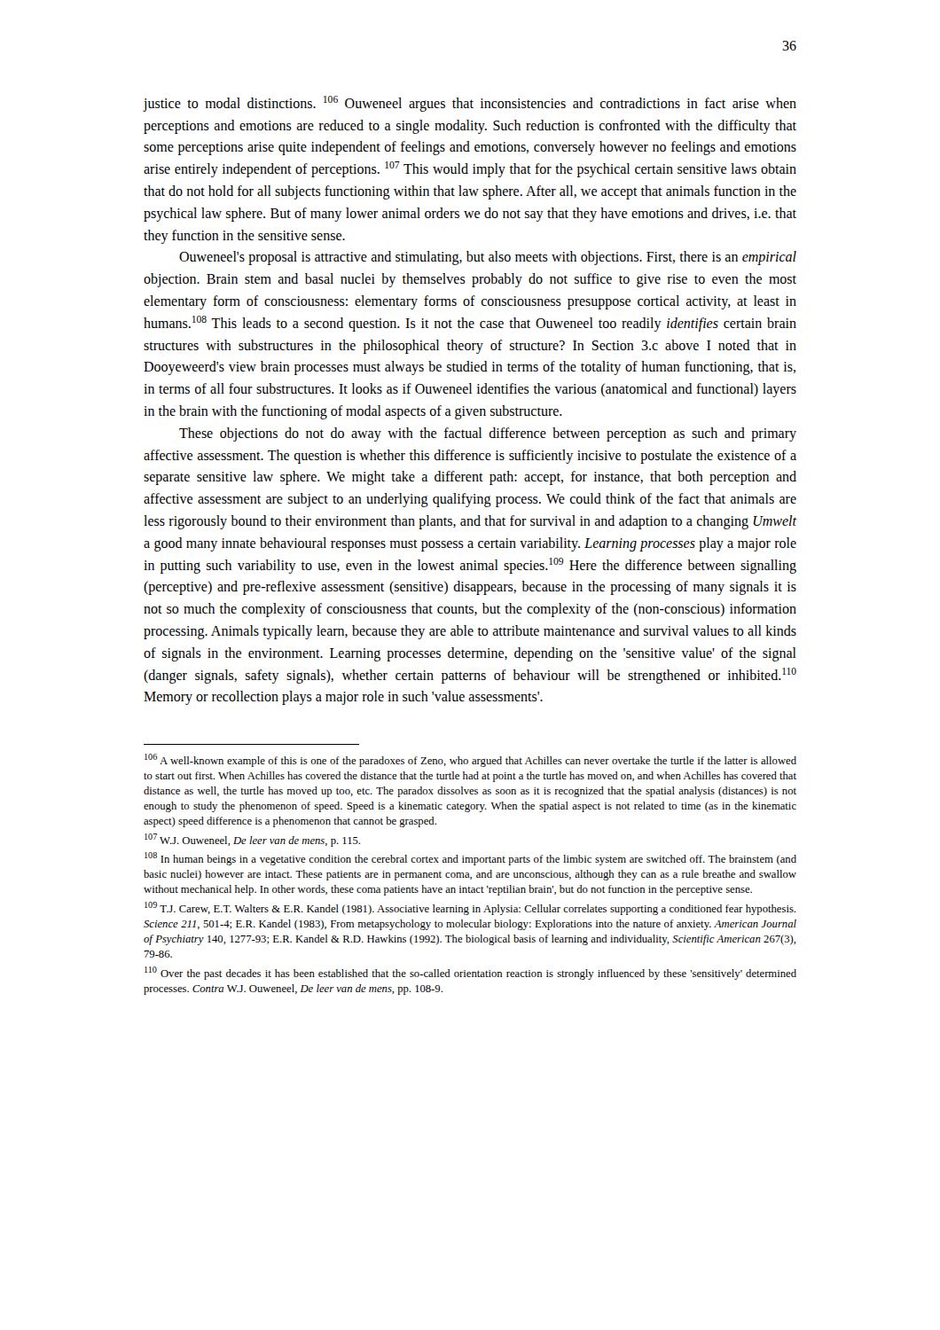36
justice to modal distinctions. 106 Ouweneel argues that inconsistencies and contradictions in fact arise when perceptions and emotions are reduced to a single modality. Such reduction is confronted with the difficulty that some perceptions arise quite independent of feelings and emotions, conversely however no feelings and emotions arise entirely independent of perceptions. 107 This would imply that for the psychical certain sensitive laws obtain that do not hold for all subjects functioning within that law sphere. After all, we accept that animals function in the psychical law sphere. But of many lower animal orders we do not say that they have emotions and drives, i.e. that they function in the sensitive sense.
Ouweneel's proposal is attractive and stimulating, but also meets with objections. First, there is an empirical objection. Brain stem and basal nuclei by themselves probably do not suffice to give rise to even the most elementary form of consciousness: elementary forms of consciousness presuppose cortical activity, at least in humans.108 This leads to a second question. Is it not the case that Ouweneel too readily identifies certain brain structures with substructures in the philosophical theory of structure? In Section 3.c above I noted that in Dooyeweerd's view brain processes must always be studied in terms of the totality of human functioning, that is, in terms of all four substructures. It looks as if Ouweneel identifies the various (anatomical and functional) layers in the brain with the functioning of modal aspects of a given substructure.
These objections do not do away with the factual difference between perception as such and primary affective assessment. The question is whether this difference is sufficiently incisive to postulate the existence of a separate sensitive law sphere. We might take a different path: accept, for instance, that both perception and affective assessment are subject to an underlying qualifying process. We could think of the fact that animals are less rigorously bound to their environment than plants, and that for survival in and adaption to a changing Umwelt a good many innate behavioural responses must possess a certain variability. Learning processes play a major role in putting such variability to use, even in the lowest animal species.109 Here the difference between signalling (perceptive) and pre-reflexive assessment (sensitive) disappears, because in the processing of many signals it is not so much the complexity of consciousness that counts, but the complexity of the (non-conscious) information processing. Animals typically learn, because they are able to attribute maintenance and survival values to all kinds of signals in the environment. Learning processes determine, depending on the 'sensitive value' of the signal (danger signals, safety signals), whether certain patterns of behaviour will be strengthened or inhibited.110 Memory or recollection plays a major role in such 'value assessments'.
106 A well-known example of this is one of the paradoxes of Zeno, who argued that Achilles can never overtake the turtle if the latter is allowed to start out first. When Achilles has covered the distance that the turtle had at point a the turtle has moved on, and when Achilles has covered that distance as well, the turtle has moved up too, etc. The paradox dissolves as soon as it is recognized that the spatial analysis (distances) is not enough to study the phenomenon of speed. Speed is a kinematic category. When the spatial aspect is not related to time (as in the kinematic aspect) speed difference is a phenomenon that cannot be grasped.
107 W.J. Ouweneel, De leer van de mens, p. 115.
108 In human beings in a vegetative condition the cerebral cortex and important parts of the limbic system are switched off. The brainstem (and basic nuclei) however are intact. These patients are in permanent coma, and are unconscious, although they can as a rule breathe and swallow without mechanical help. In other words, these coma patients have an intact 'reptilian brain', but do not function in the perceptive sense.
109 T.J. Carew, E.T. Walters & E.R. Kandel (1981). Associative learning in Aplysia: Cellular correlates supporting a conditioned fear hypothesis. Science 211, 501-4; E.R. Kandel (1983), From metapsychology to molecular biology: Explorations into the nature of anxiety. American Journal of Psychiatry 140, 1277-93; E.R. Kandel & R.D. Hawkins (1992). The biological basis of learning and individuality, Scientific American 267(3), 79-86.
110 Over the past decades it has been established that the so-called orientation reaction is strongly influenced by these 'sensitively' determined processes. Contra W.J. Ouweneel, De leer van de mens, pp. 108-9.